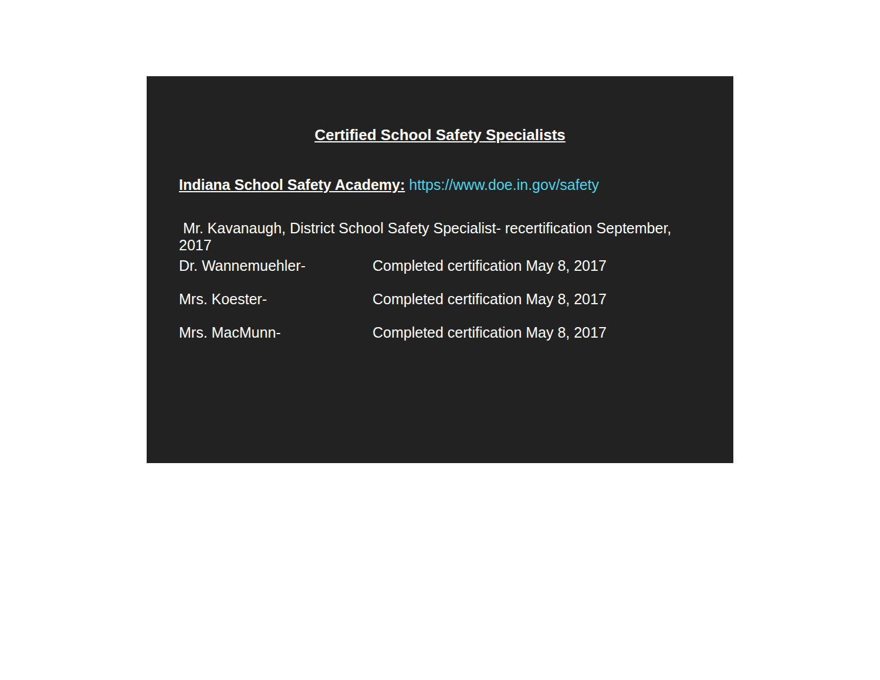Certified School Safety Specialists
Indiana School Safety Academy: https://www.doe.in.gov/safety
Mr. Kavanaugh, District School Safety Specialist- recertification September, 2017
| Dr. Wannemuehler- | Completed certification May 8, 2017 |
| Mrs. Koester- | Completed certification May 8, 2017 |
| Mrs. MacMunn- | Completed certification May 8, 2017 |